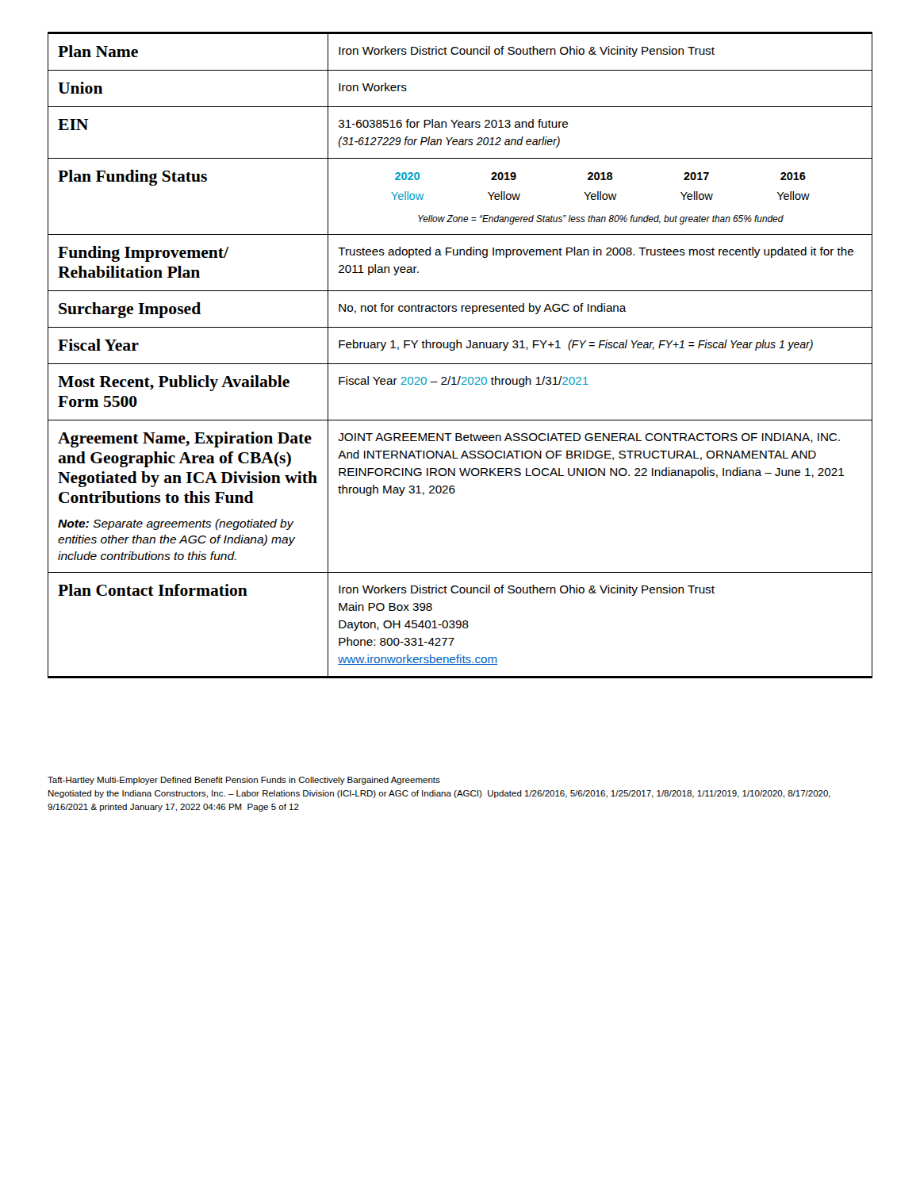| Plan Name | Iron Workers District Council of Southern Ohio & Vicinity Pension Trust |
| Union | Iron Workers |
| EIN | 31-6038516 for Plan Years 2013 and future (31-6127229 for Plan Years 2012 and earlier) |
| Plan Funding Status | / 2020 / 2019 / 2018 / 2017 / 2016 / / Yellow / Yellow / Yellow / Yellow / Yellow / Yellow Zone = “Endangered Status” less than 80% funded, but greater than 65% funded |
| Funding Improvement/ Rehabilitation Plan | Trustees adopted a Funding Improvement Plan in 2008. Trustees most recently updated it for the 2011 plan year. |
| Surcharge Imposed | No, not for contractors represented by AGC of Indiana |
| Fiscal Year | February 1, FY through January 31, FY+1 (FY = Fiscal Year, FY+1 = Fiscal Year plus 1 year) |
| Most Recent, Publicly Available Form 5500 | Fiscal Year 2020 – 2/1/ 2020 through 1/31/ 2021 |
| Agreement Name, Expiration Date and Geographic Area of CBA(s) Negotiated by an ICA Division with Contributions to this Fund Note: Separate agreements (negotiated by entities other than the AGC of Indiana) may include contributions to this fund. | JOINT AGREEMENT Between ASSOCIATED GENERAL CONTRACTORS OF INDIANA, INC. And INTERNATIONAL ASSOCIATION OF BRIDGE, STRUCTURAL, ORNAMENTAL AND REINFORCING IRON WORKERS LOCAL UNION NO. 22 Indianapolis, Indiana – June 1, 2021 through May 31, 2026 |
| Plan Contact Information | Iron Workers District Council of Southern Ohio & Vicinity Pension Trust Main PO Box 398 Dayton, OH 45401-0398 Phone: 800-331-4277 www.ironworkersbenefits.com |
Taft-Hartley Multi-Employer Defined Benefit Pension Funds in Collectively Bargained Agreements
Negotiated by the Indiana Constructors, Inc. – Labor Relations Division (ICI-LRD) or AGC of Indiana (AGCI) Updated 1/26/2016, 5/6/2016, 1/25/2017, 1/8/2018, 1/11/2019, 1/10/2020, 8/17/2020, 9/16/2021 & printed January 17, 2022 04:46 PM Page 5 of 12